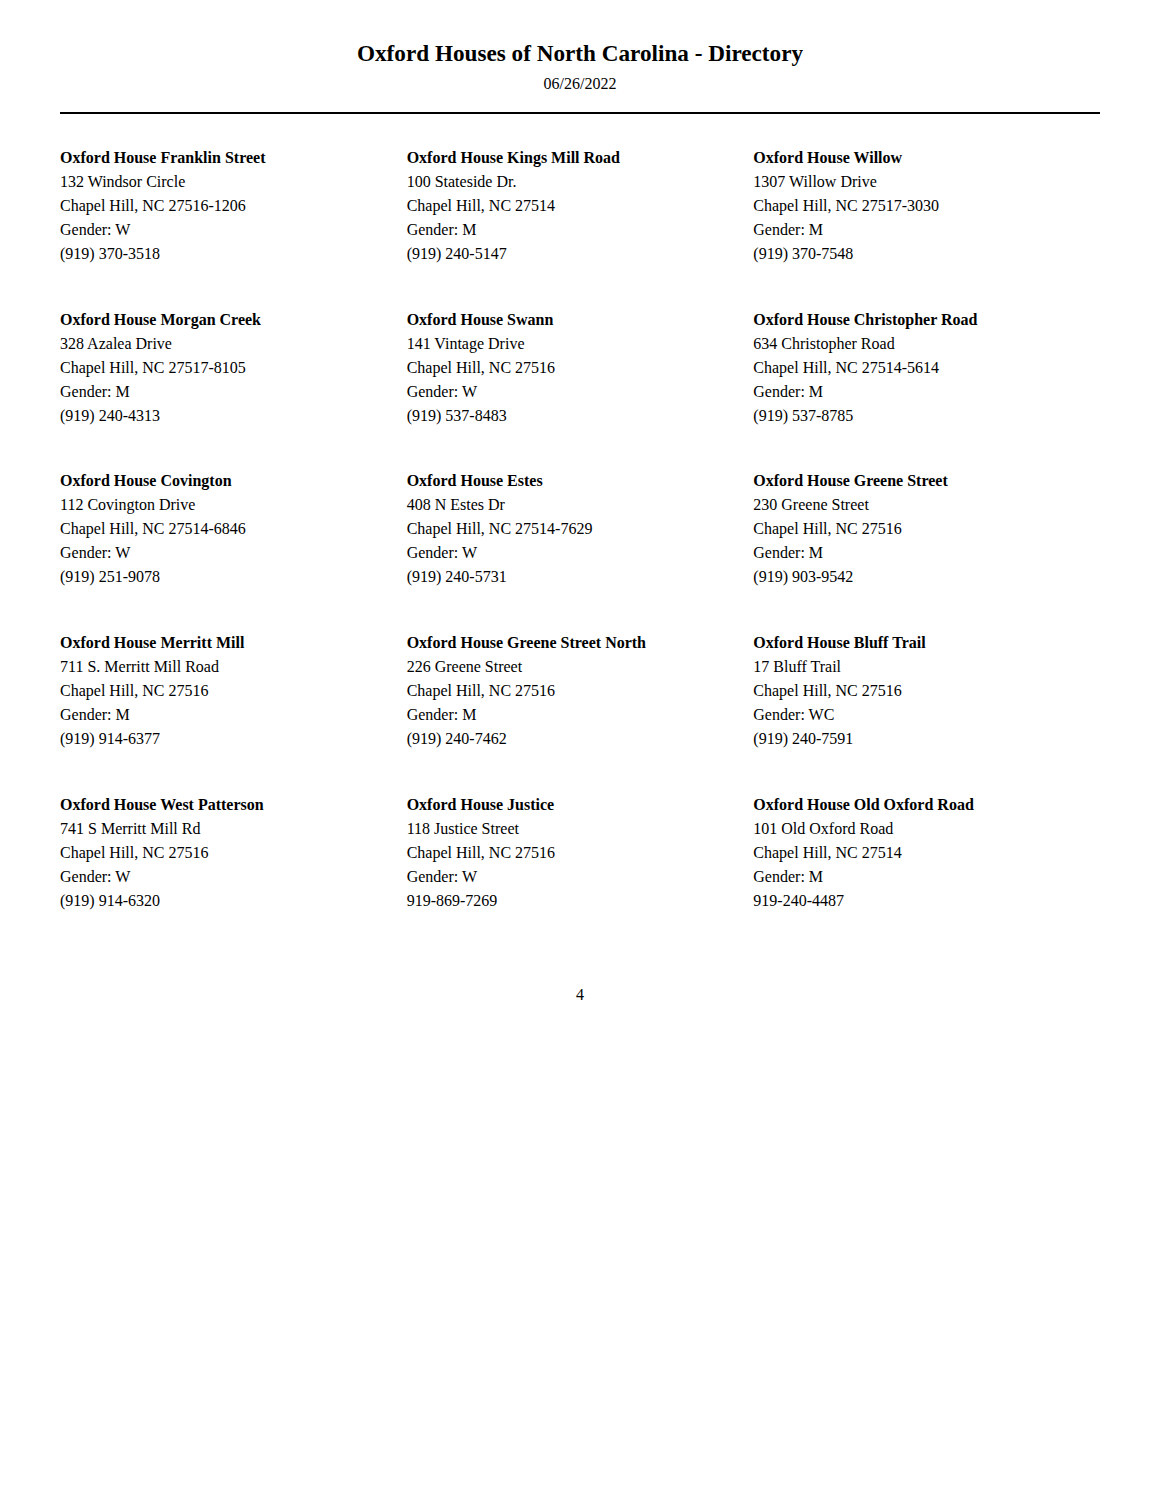Oxford Houses of North Carolina - Directory
06/26/2022
| Oxford House Franklin Street 132 Windsor Circle Chapel Hill, NC 27516-1206 Gender: W (919) 370-3518 | Oxford House Kings Mill Road 100 Stateside Dr. Chapel Hill, NC 27514 Gender: M (919) 240-5147 | Oxford House Willow 1307 Willow Drive Chapel Hill, NC 27517-3030 Gender: M (919) 370-7548 |
| Oxford House Morgan Creek 328 Azalea Drive Chapel Hill, NC 27517-8105 Gender: M (919) 240-4313 | Oxford House Swann 141 Vintage Drive Chapel Hill, NC 27516 Gender: W (919) 537-8483 | Oxford House Christopher Road 634 Christopher Road Chapel Hill, NC 27514-5614 Gender: M (919) 537-8785 |
| Oxford House Covington 112 Covington Drive Chapel Hill, NC 27514-6846 Gender: W (919) 251-9078 | Oxford House Estes 408 N Estes Dr Chapel Hill, NC 27514-7629 Gender: W (919) 240-5731 | Oxford House Greene Street 230 Greene Street Chapel Hill, NC 27516 Gender: M (919) 903-9542 |
| Oxford House Merritt Mill 711 S. Merritt Mill Road Chapel Hill, NC 27516 Gender: M (919) 914-6377 | Oxford House Greene Street North 226 Greene Street Chapel Hill, NC 27516 Gender: M (919) 240-7462 | Oxford House Bluff Trail 17 Bluff Trail Chapel Hill, NC 27516 Gender: WC (919) 240-7591 |
| Oxford House West Patterson 741 S Merritt Mill Rd Chapel Hill, NC 27516 Gender: W (919) 914-6320 | Oxford House Justice 118 Justice Street Chapel Hill, NC 27516 Gender: W 919-869-7269 | Oxford House Old Oxford Road 101 Old Oxford Road Chapel Hill, NC 27514 Gender: M 919-240-4487 |
4